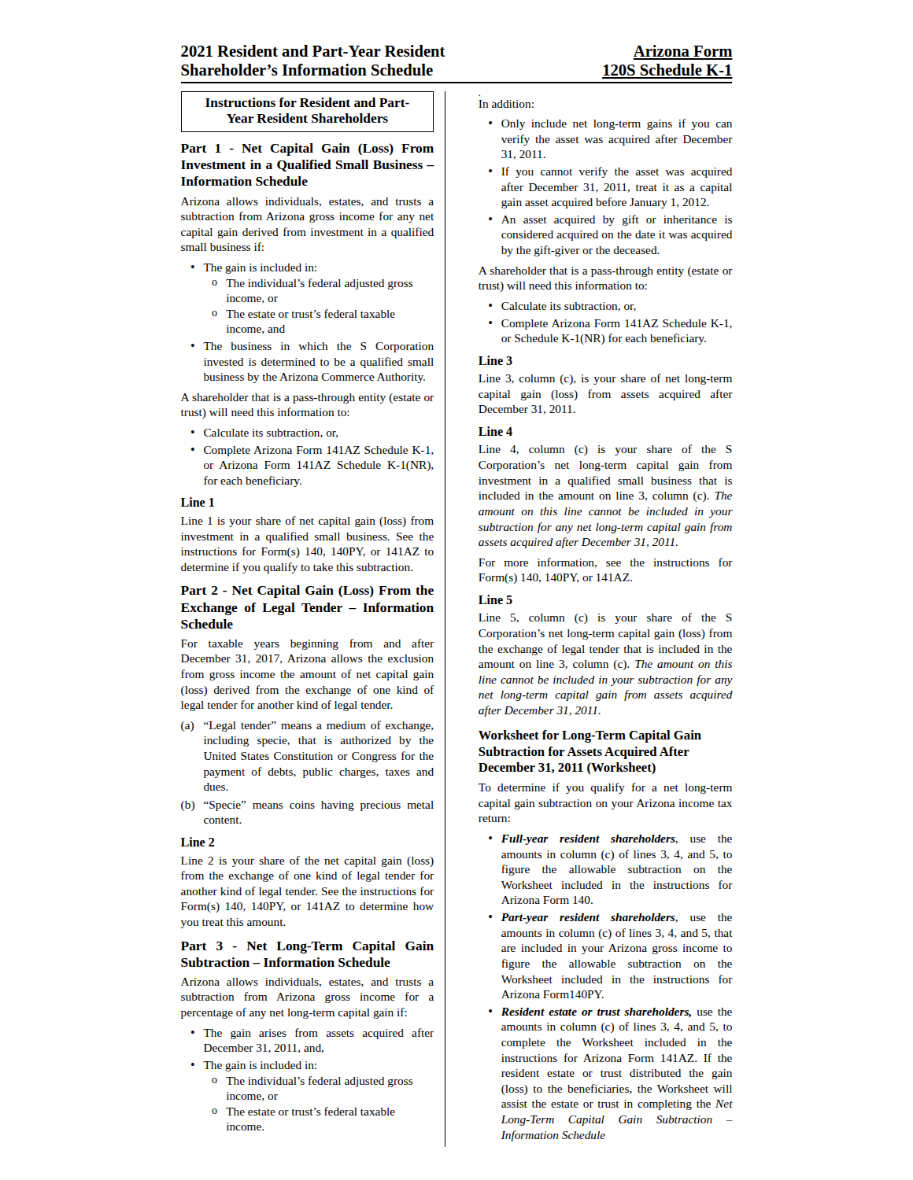2021 Resident and Part-Year Resident
Shareholder’s Information Schedule
Arizona Form
120S Schedule K-1
Instructions for Resident and Part-
Year Resident Shareholders
Part 1 - Net Capital Gain (Loss) From Investment in a Qualified Small Business – Information Schedule
Arizona allows individuals, estates, and trusts a subtraction from Arizona gross income for any net capital gain derived from investment in a qualified small business if:
The gain is included in:
The individual’s federal adjusted gross income, or
The estate or trust’s federal taxable income, and
The business in which the S Corporation invested is determined to be a qualified small business by the Arizona Commerce Authority.
A shareholder that is a pass-through entity (estate or trust) will need this information to:
Calculate its subtraction, or,
Complete Arizona Form 141AZ Schedule K-1, or Arizona Form 141AZ Schedule K-1(NR), for each beneficiary.
Line 1
Line 1 is your share of net capital gain (loss) from investment in a qualified small business. See the instructions for Form(s) 140, 140PY, or 141AZ to determine if you qualify to take this subtraction.
Part 2 - Net Capital Gain (Loss) From the Exchange of Legal Tender – Information Schedule
For taxable years beginning from and after December 31, 2017, Arizona allows the exclusion from gross income the amount of net capital gain (loss) derived from the exchange of one kind of legal tender for another kind of legal tender.
“Legal tender” means a medium of exchange, including specie, that is authorized by the United States Constitution or Congress for the payment of debts, public charges, taxes and dues.
“Specie” means coins having precious metal content.
Line 2
Line 2 is your share of the net capital gain (loss) from the exchange of one kind of legal tender for another kind of legal tender. See the instructions for Form(s) 140, 140PY, or 141AZ to determine how you treat this amount.
Part 3 - Net Long-Term Capital Gain Subtraction – Information Schedule
Arizona allows individuals, estates, and trusts a subtraction from Arizona gross income for a percentage of any net long-term capital gain if:
The gain arises from assets acquired after December 31, 2011, and,
The gain is included in:
The individual’s federal adjusted gross income, or
The estate or trust’s federal taxable income.
.
In addition:
Only include net long-term gains if you can verify the asset was acquired after December 31, 2011.
If you cannot verify the asset was acquired after December 31, 2011, treat it as a capital gain asset acquired before January 1, 2012.
An asset acquired by gift or inheritance is considered acquired on the date it was acquired by the gift-giver or the deceased.
A shareholder that is a pass-through entity (estate or trust) will need this information to:
Calculate its subtraction, or,
Complete Arizona Form 141AZ Schedule K-1, or Schedule K-1(NR) for each beneficiary.
Line 3
Line 3, column (c), is your share of net long-term capital gain (loss) from assets acquired after December 31, 2011.
Line 4
Line 4, column (c) is your share of the S Corporation’s net long-term capital gain from investment in a qualified small business that is included in the amount on line 3, column (c). The amount on this line cannot be included in your subtraction for any net long-term capital gain from assets acquired after December 31, 2011.
For more information, see the instructions for Form(s) 140, 140PY, or 141AZ.
Line 5
Line 5, column (c) is your share of the S Corporation’s net long-term capital gain (loss) from the exchange of legal tender that is included in the amount on line 3, column (c). The amount on this line cannot be included in your subtraction for any net long-term capital gain from assets acquired after December 31, 2011.
Worksheet for Long-Term Capital Gain Subtraction for Assets Acquired After December 31, 2011 (Worksheet)
To determine if you qualify for a net long-term capital gain subtraction on your Arizona income tax return:
Full-year resident shareholders, use the amounts in column (c) of lines 3, 4, and 5, to figure the allowable subtraction on the Worksheet included in the instructions for Arizona Form 140.
Part-year resident shareholders, use the amounts in column (c) of lines 3, 4, and 5, that are included in your Arizona gross income to figure the allowable subtraction on the Worksheet included in the instructions for Arizona Form140PY.
Resident estate or trust shareholders, use the amounts in column (c) of lines 3, 4, and 5, to complete the Worksheet included in the instructions for Arizona Form 141AZ. If the resident estate or trust distributed the gain (loss) to the beneficiaries, the Worksheet will assist the estate or trust in completing the Net Long-Term Capital Gain Subtraction – Information Schedule